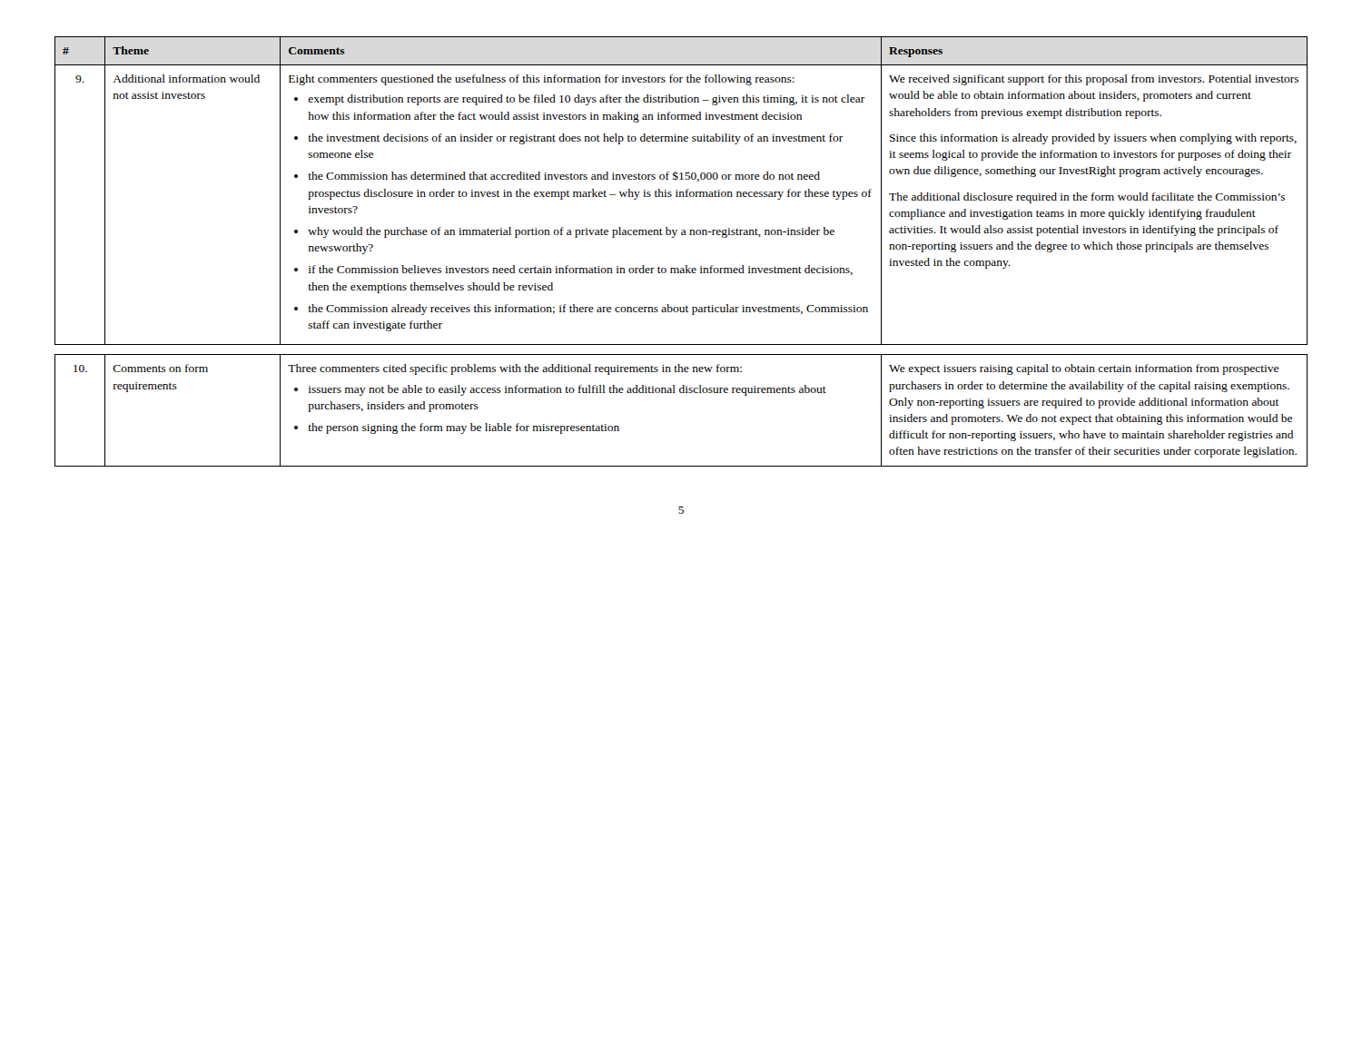| # | Theme | Comments | Responses |
| --- | --- | --- | --- |
| 9. | Additional information would not assist investors | Eight commenters questioned the usefulness of this information for investors for the following reasons: exempt distribution reports are required to be filed 10 days after the distribution – given this timing, it is not clear how this information after the fact would assist investors in making an informed investment decision the investment decisions of an insider or registrant does not help to determine suitability of an investment for someone else the Commission has determined that accredited investors and investors of $150,000 or more do not need prospectus disclosure in order to invest in the exempt market – why is this information necessary for these types of investors? why would the purchase of an immaterial portion of a private placement by a non-registrant, non-insider be newsworthy? if the Commission believes investors need certain information in order to make informed investment decisions, then the exemptions themselves should be revised the Commission already receives this information; if there are concerns about particular investments, Commission staff can investigate further | We received significant support for this proposal from investors. Potential investors would be able to obtain information about insiders, promoters and current shareholders from previous exempt distribution reports. Since this information is already provided by issuers when complying with reports, it seems logical to provide the information to investors for purposes of doing their own due diligence, something our InvestRight program actively encourages. The additional disclosure required in the form would facilitate the Commission’s compliance and investigation teams in more quickly identifying fraudulent activities. It would also assist potential investors in identifying the principals of non-reporting issuers and the degree to which those principals are themselves invested in the company. |
| 10. | Comments on form requirements | Three commenters cited specific problems with the additional requirements in the new form: issuers may not be able to easily access information to fulfill the additional disclosure requirements about purchasers, insiders and promoters the person signing the form may be liable for misrepresentation | We expect issuers raising capital to obtain certain information from prospective purchasers in order to determine the availability of the capital raising exemptions. Only non-reporting issuers are required to provide additional information about insiders and promoters. We do not expect that obtaining this information would be difficult for non-reporting issuers, who have to maintain shareholder registries and often have restrictions on the transfer of their securities under corporate legislation. |
5